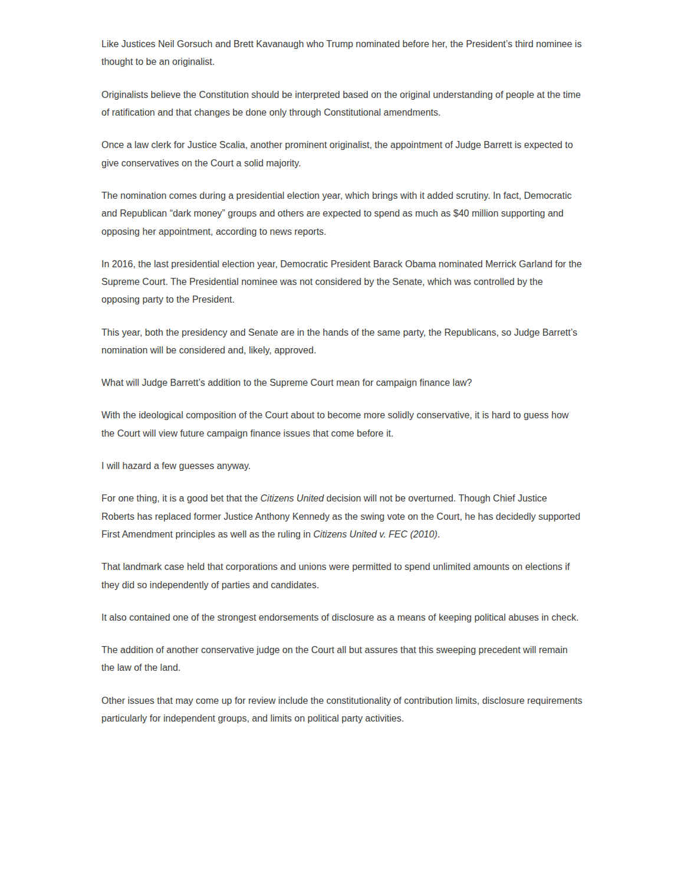Like Justices Neil Gorsuch and Brett Kavanaugh who Trump nominated before her, the President’s third nominee is thought to be an originalist.
Originalists believe the Constitution should be interpreted based on the original understanding of people at the time of ratification and that changes be done only through Constitutional amendments.
Once a law clerk for Justice Scalia, another prominent originalist, the appointment of Judge Barrett is expected to give conservatives on the Court a solid majority.
The nomination comes during a presidential election year, which brings with it added scrutiny. In fact, Democratic and Republican “dark money” groups and others are expected to spend as much as $40 million supporting and opposing her appointment, according to news reports.
In 2016, the last presidential election year, Democratic President Barack Obama nominated Merrick Garland for the Supreme Court. The Presidential nominee was not considered by the Senate, which was controlled by the opposing party to the President.
This year, both the presidency and Senate are in the hands of the same party, the Republicans, so Judge Barrett’s nomination will be considered and, likely, approved.
What will Judge Barrett’s addition to the Supreme Court mean for campaign finance law?
With the ideological composition of the Court about to become more solidly conservative, it is hard to guess how the Court will view future campaign finance issues that come before it.
I will hazard a few guesses anyway.
For one thing, it is a good bet that the Citizens United decision will not be overturned. Though Chief Justice Roberts has replaced former Justice Anthony Kennedy as the swing vote on the Court, he has decidedly supported First Amendment principles as well as the ruling in Citizens United v. FEC (2010).
That landmark case held that corporations and unions were permitted to spend unlimited amounts on elections if they did so independently of parties and candidates.
It also contained one of the strongest endorsements of disclosure as a means of keeping political abuses in check.
The addition of another conservative judge on the Court all but assures that this sweeping precedent will remain the law of the land.
Other issues that may come up for review include the constitutionality of contribution limits, disclosure requirements particularly for independent groups, and limits on political party activities.